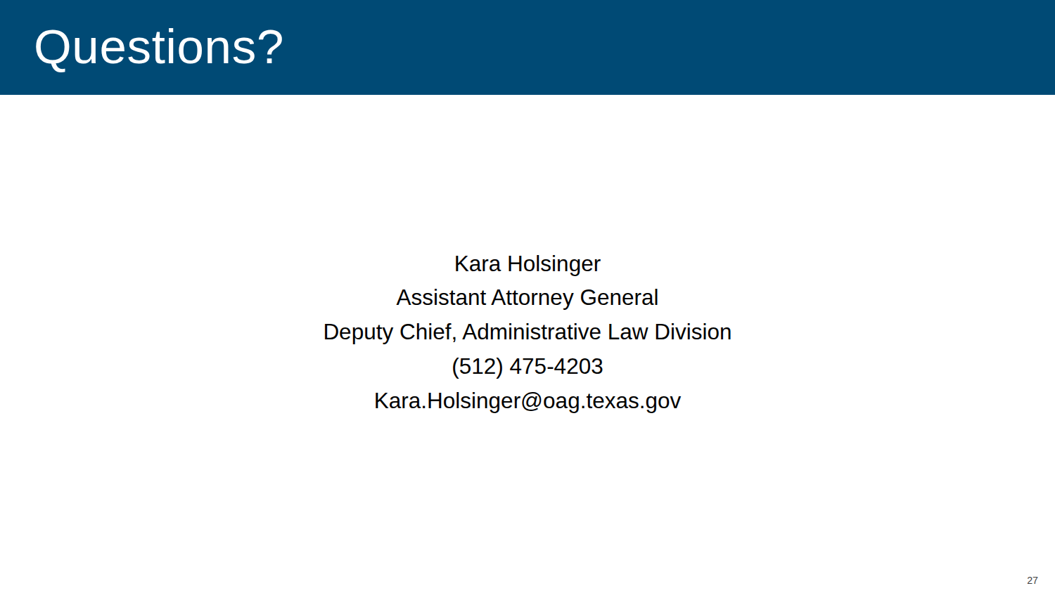Questions?
Kara Holsinger
Assistant Attorney General
Deputy Chief, Administrative Law Division
(512) 475-4203
Kara.Holsinger@oag.texas.gov
27